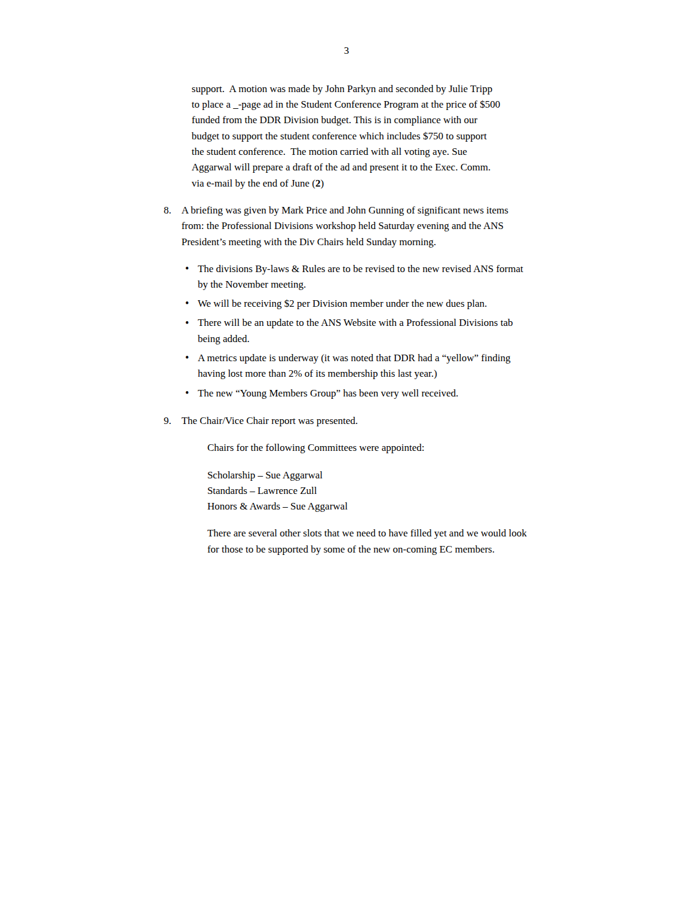3
support. A motion was made by John Parkyn and seconded by Julie Tripp to place a _-page ad in the Student Conference Program at the price of $500 funded from the DDR Division budget. This is in compliance with our budget to support the student conference which includes $750 to support the student conference. The motion carried with all voting aye. Sue Aggarwal will prepare a draft of the ad and present it to the Exec. Comm. via e-mail by the end of June (2)
8.
A briefing was given by Mark Price and John Gunning of significant news items from: the Professional Divisions workshop held Saturday evening and the ANS President’s meeting with the Div Chairs held Sunday morning.
The divisions By-laws & Rules are to be revised to the new revised ANS format by the November meeting.
We will be receiving $2 per Division member under the new dues plan.
There will be an update to the ANS Website with a Professional Divisions tab being added.
A metrics update is underway (it was noted that DDR had a “yellow” finding having lost more than 2% of its membership this last year.)
The new “Young Members Group” has been very well received.
9.
The Chair/Vice Chair report was presented.
Chairs for the following Committees were appointed:
Scholarship – Sue Aggarwal
Standards – Lawrence Zull
Honors & Awards – Sue Aggarwal
There are several other slots that we need to have filled yet and we would look for those to be supported by some of the new on-coming EC members.